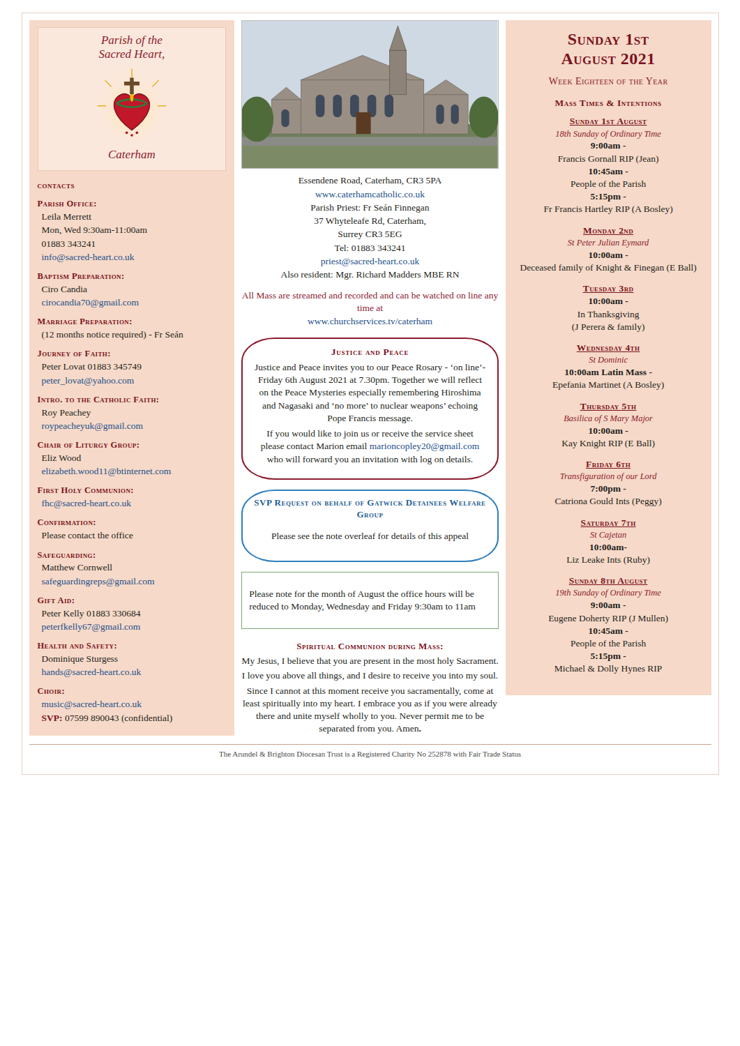Parish of the
Sacred Heart,
Caterham
contacts
Parish Office:
Leila Merrett
Mon, Wed 9:30am-11:00am
01883 343241
info@sacred-heart.co.uk
Baptism Preparation:
Ciro Candia
cirocandia70@gmail.com
Marriage Preparation:
(12 months notice required) - Fr Seán
Journey of Faith:
Peter Lovat 01883 345749
peter_lovat@yahoo.com
Intro. to the Catholic Faith:
Roy Peachey
roypeacheyuk@gmail.com
Chair of Liturgy Group:
Eliz Wood
elizabeth.wood11@btinternet.com
First Holy Communion:
fhc@sacred-heart.co.uk
Confirmation:
Please contact the office
Safeguarding:
Matthew Cornwell
safeguardingreps@gmail.com
Gift Aid:
Peter Kelly 01883 330684
peterfkelly67@gmail.com
Health and Safety:
Dominique Sturgess
hands@sacred-heart.co.uk
Choir:
music@sacred-heart.co.uk
SVP: 07599 890043 (confidential)
Essendene Road, Caterham, CR3 5PA
www.caterhamcatholic.co.uk
Parish Priest: Fr Seán Finnegan
37 Whyteleafe Rd, Caterham,
Surrey CR3 5EG
Tel: 01883 343241
priest@sacred-heart.co.uk
Also resident: Mgr. Richard Madders MBE RN
All Mass are streamed and recorded and can be watched on line any time at
www.churchservices.tv/caterham
Justice and Peace
Justice and Peace invites you to our Peace Rosary - ‘on line’- Friday 6th August 2021 at 7.30pm. Together we will reflect on the Peace Mysteries especially remembering Hiroshima and Nagasaki and ‘no more’ to nuclear weapons’ echoing Pope Francis message.
If you would like to join us or receive the service sheet please contact Marion email marioncopley20@gmail.com who will forward you an invitation with log on details.
SVP Request on behalf of Gatwick Detainees Welfare Group
Please see the note overleaf for details of this appeal
Please note for the month of August the office hours will be reduced to Monday, Wednesday and Friday 9:30am to 11am
Spiritual Communion during Mass:
My Jesus, I believe that you are present in the most holy Sacrament.
I love you above all things, and I desire to receive you into my soul.
Since I cannot at this moment receive you sacramentally, come at least spiritually into my heart. I embrace you as if you were already there and unite myself wholly to you. Never permit me to be separated from you. Amen.
Sunday 1st
August 2021
Week Eighteen of the Year
Mass Times & Intentions
Sunday 1st August 18th Sunday of Ordinary Time 9:00am - Francis Gornall RIP (Jean) 10:45am - People of the Parish 5:15pm - Fr Francis Hartley RIP (A Bosley)
Monday 2nd St Peter Julian Eymard 10:00am - Deceased family of Knight & Finegan (E Ball)
Tuesday 3rd 10:00am - In Thanksgiving
(J Perera & family)
Wednesday 4th St Dominic 10:00am Latin Mass - Epefania Martinet (A Bosley)
Thursday 5th Basilica of S Mary Major 10:00am - Kay Knight RIP (E Ball)
Friday 6th Transfiguration of our Lord 7:00pm - Catriona Gould Ints (Peggy)
Saturday 7th St Cajetan 10:00am- Liz Leake Ints (Ruby)
Sunday 8th August 19th Sunday of Ordinary Time 9:00am - Eugene Doherty RIP (J Mullen) 10:45am - People of the Parish 5:15pm - Michael & Dolly Hynes RIP
The Arundel & Brighton Diocesan Trust is a Registered Charity No 252878 with Fair Trade Status